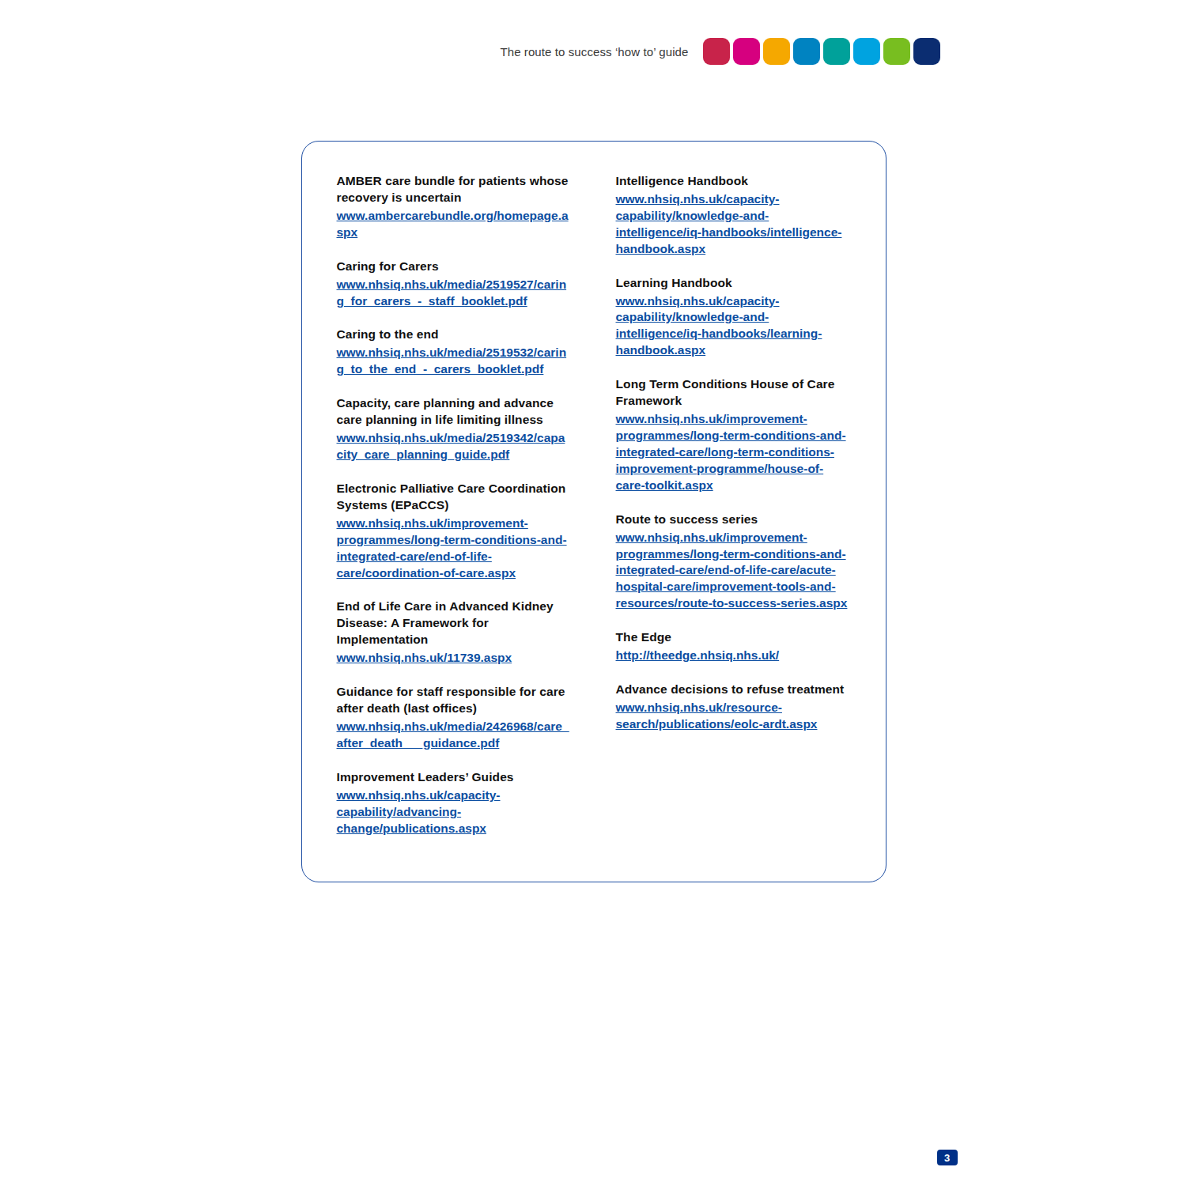The route to success ‘how to’ guide
AMBER care bundle for patients whose recovery is uncertain
www.ambercarebundle.org/homepage.aspx
Caring for Carers
www.nhsiq.nhs.uk/media/2519527/caring_for_carers_-_staff_booklet.pdf
Caring to the end
www.nhsiq.nhs.uk/media/2519532/caring_to_the_end_-_carers_booklet.pdf
Capacity, care planning and advance care planning in life limiting illness
www.nhsiq.nhs.uk/media/2519342/capacity_care_planning_guide.pdf
Electronic Palliative Care Coordination Systems (EPaCCS)
www.nhsiq.nhs.uk/improvement-programmes/long-term-conditions-and-integrated-care/end-of-life-care/coordination-of-care.aspx
End of Life Care in Advanced Kidney Disease: A Framework for Implementation
www.nhsiq.nhs.uk/11739.aspx
Guidance for staff responsible for care after death (last offices)
www.nhsiq.nhs.uk/media/2426968/care_after_death___guidance.pdf
Improvement Leaders’ Guides
www.nhsiq.nhs.uk/capacity-capability/advancing-change/publications.aspx
Intelligence Handbook
www.nhsiq.nhs.uk/capacity-capability/knowledge-and-intelligence/iq-handbooks/intelligence-handbook.aspx
Learning Handbook
www.nhsiq.nhs.uk/capacity-capability/knowledge-and-intelligence/iq-handbooks/learning-handbook.aspx
Long Term Conditions House of Care Framework
www.nhsiq.nhs.uk/improvement-programmes/long-term-conditions-and-integrated-care/long-term-conditions-improvement-programme/house-of-care-toolkit.aspx
Route to success series
www.nhsiq.nhs.uk/improvement-programmes/long-term-conditions-and-integrated-care/end-of-life-care/acute-hospital-care/improvement-tools-and-resources/route-to-success-series.aspx
The Edge
http://theedge.nhsiq.nhs.uk/
Advance decisions to refuse treatment
www.nhsiq.nhs.uk/resource-search/publications/eolc-ardt.aspx
3